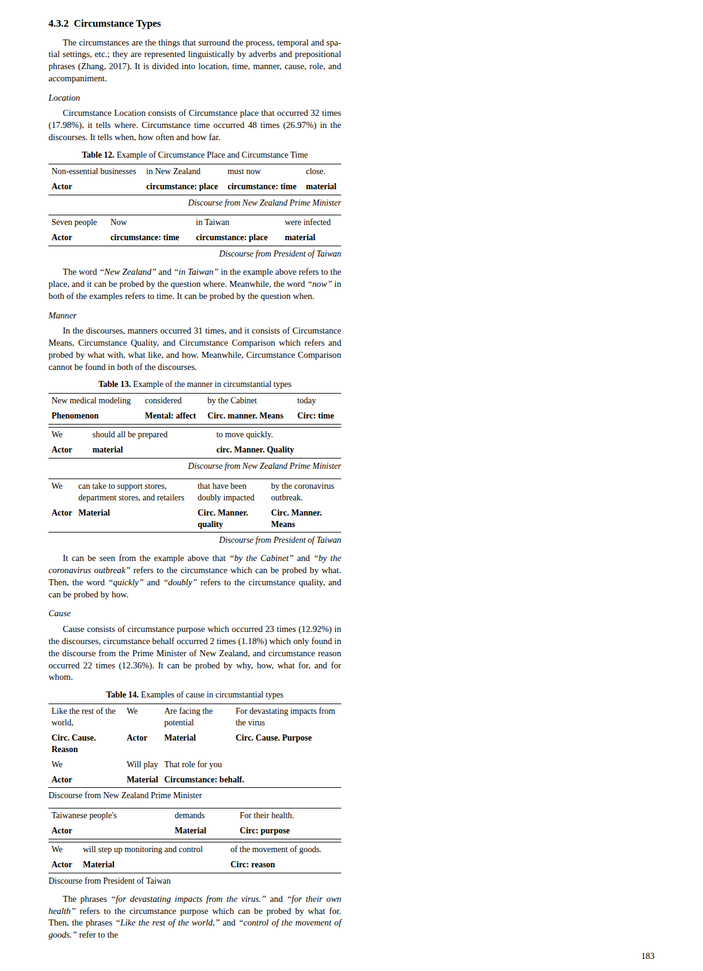4.3.2 Circumstance Types
The circumstances are the things that surround the process, temporal and spatial settings, etc.; they are represented linguistically by adverbs and prepositional phrases (Zhang, 2017). It is divided into location, time, manner, cause, role, and accompaniment.
Location
Circumstance Location consists of Circumstance place that occurred 32 times (17.98%), it tells where. Circumstance time occurred 48 times (26.97%) in the discourses. It tells when, how often and how far.
Table 12. Example of Circumstance Place and Circumstance Time
| Non-essential businesses | in New Zealand | must now | close. |
| Actor | circumstance: place | circumstance: time | material |
Discourse from New Zealand Prime Minister
| Seven people | Now | in Taiwan | were infected |
| Actor | circumstance: time | circumstance: place | material |
Discourse from President of Taiwan
The word “New Zealand” and “in Taiwan” in the example above refers to the place, and it can be probed by the question where. Meanwhile, the word “now” in both of the examples refers to time. It can be probed by the question when.
Manner
In the discourses, manners occurred 31 times, and it consists of Circumstance Means, Circumstance Quality, and Circumstance Comparison which refers and probed by what with, what like, and how. Meanwhile, Circumstance Comparison cannot be found in both of the discourses.
Table 13. Example of the manner in circumstantial types
| New medical modeling | considered | by the Cabinet | today |
| Phenomenon | Mental: affect | Circ. manner. Means | Circ: time |
| We | should all be prepared | to move quickly. |
| Actor | material | circ. Manner. Quality |
Discourse from New Zealand Prime Minister
| We | can take to support stores, department stores, and retailers | that have been doubly impacted | by the coronavirus outbreak. |
| Actor | Material | Circ. Manner. quality | Circ. Manner. Means |
Discourse from President of Taiwan
It can be seen from the example above that “by the Cabinet” and “by the coronavirus outbreak” refers to the circumstance which can be probed by what. Then, the word “quickly” and “doubly” refers to the circumstance quality, and can be probed by how.
Cause
Cause consists of circumstance purpose which occurred 23 times (12.92%) in the discourses, circumstance behalf occurred 2 times (1.18%) which only found in the discourse from the Prime Minister of New Zealand, and circumstance reason occurred 22 times (12.36%). It can be probed by why, how, what for, and for whom.
Table 14. Examples of cause in circumstantial types
| Like the rest of the world, | We | Are facing the potential | For devastating impacts from the virus |
| Circ. Cause. Reason | Actor | Material | Circ. Cause. Purpose |
| We | Will play | That role for you |
| Actor | Material | Circumstance: behalf. |
Discourse from New Zealand Prime Minister
| Taiwanese people's | demands | For their health. |
| Actor | Material | Circ: purpose |
| We | will step up monitoring and control | of the movement of goods. |
| Actor | Material | Circ: reason |
Discourse from President of Taiwan
The phrases “for devastating impacts from the virus.” and “for their own health” refers to the circumstance purpose which can be probed by what for. Then, the phrases “Like the rest of the world,” and “control of the movement of goods.” refer to the
183